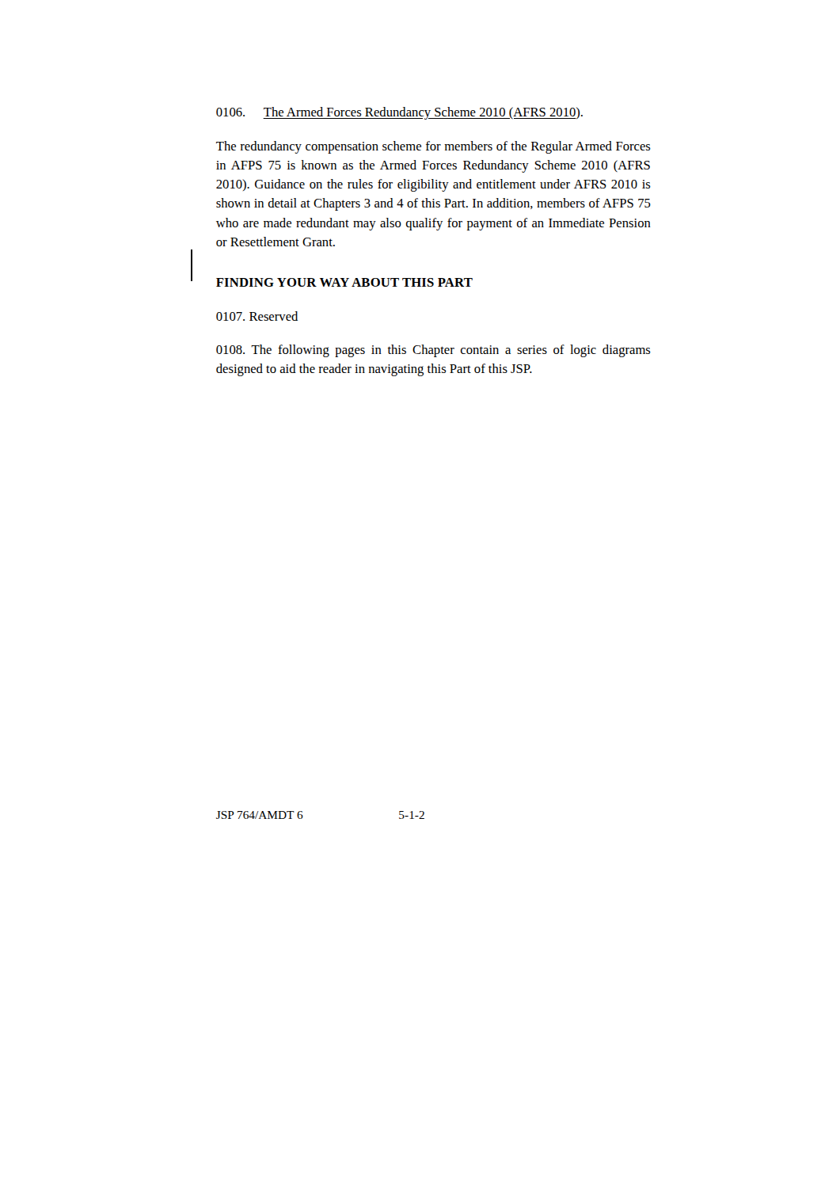0106. The Armed Forces Redundancy Scheme 2010 (AFRS 2010).
The redundancy compensation scheme for members of the Regular Armed Forces in AFPS 75 is known as the Armed Forces Redundancy Scheme 2010 (AFRS 2010). Guidance on the rules for eligibility and entitlement under AFRS 2010 is shown in detail at Chapters 3 and 4 of this Part. In addition, members of AFPS 75 who are made redundant may also qualify for payment of an Immediate Pension or Resettlement Grant.
FINDING YOUR WAY ABOUT THIS PART
0107. Reserved
0108. The following pages in this Chapter contain a series of logic diagrams designed to aid the reader in navigating this Part of this JSP.
JSP 764/AMDT 6
5-1-2